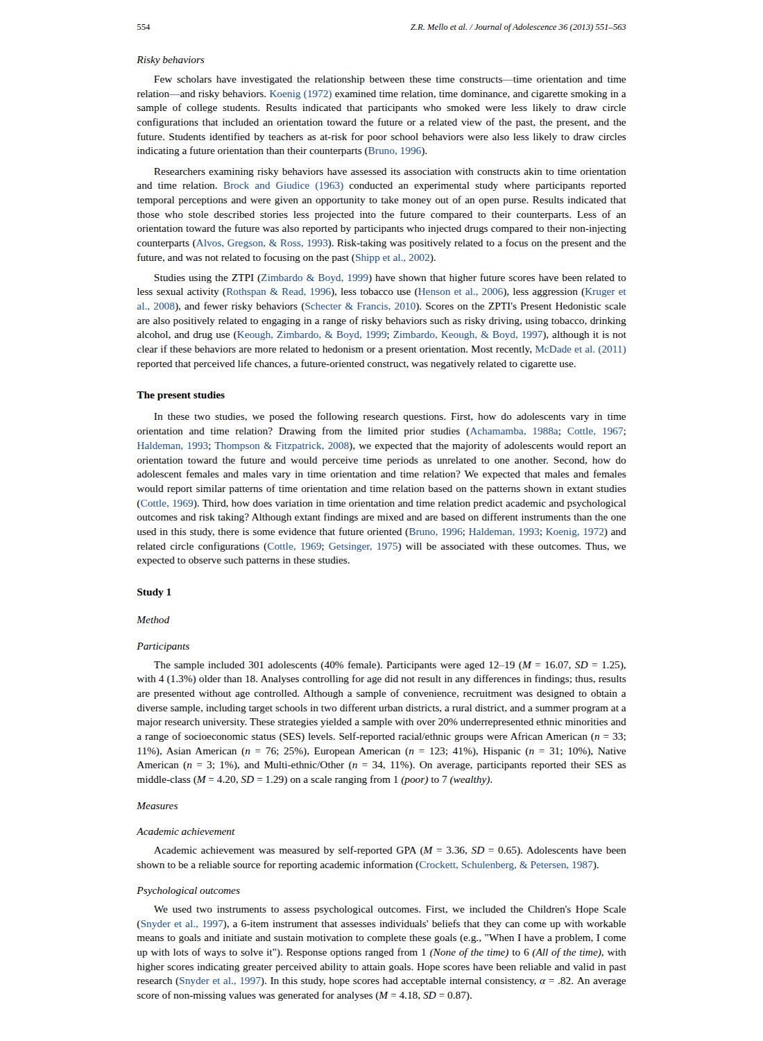554 Z.R. Mello et al. / Journal of Adolescence 36 (2013) 551–563
Risky behaviors
Few scholars have investigated the relationship between these time constructs—time orientation and time relation—and risky behaviors. Koenig (1972) examined time relation, time dominance, and cigarette smoking in a sample of college students. Results indicated that participants who smoked were less likely to draw circle configurations that included an orientation toward the future or a related view of the past, the present, and the future. Students identified by teachers as at-risk for poor school behaviors were also less likely to draw circles indicating a future orientation than their counterparts (Bruno, 1996).
Researchers examining risky behaviors have assessed its association with constructs akin to time orientation and time relation. Brock and Giudice (1963) conducted an experimental study where participants reported temporal perceptions and were given an opportunity to take money out of an open purse. Results indicated that those who stole described stories less projected into the future compared to their counterparts. Less of an orientation toward the future was also reported by participants who injected drugs compared to their non-injecting counterparts (Alvos, Gregson, & Ross, 1993). Risk-taking was positively related to a focus on the present and the future, and was not related to focusing on the past (Shipp et al., 2002).
Studies using the ZTPI (Zimbardo & Boyd, 1999) have shown that higher future scores have been related to less sexual activity (Rothspan & Read, 1996), less tobacco use (Henson et al., 2006), less aggression (Kruger et al., 2008), and fewer risky behaviors (Schecter & Francis, 2010). Scores on the ZPTI's Present Hedonistic scale are also positively related to engaging in a range of risky behaviors such as risky driving, using tobacco, drinking alcohol, and drug use (Keough, Zimbardo, & Boyd, 1999; Zimbardo, Keough, & Boyd, 1997), although it is not clear if these behaviors are more related to hedonism or a present orientation. Most recently, McDade et al. (2011) reported that perceived life chances, a future-oriented construct, was negatively related to cigarette use.
The present studies
In these two studies, we posed the following research questions. First, how do adolescents vary in time orientation and time relation? Drawing from the limited prior studies (Achamamba, 1988a; Cottle, 1967; Haldeman, 1993; Thompson & Fitzpatrick, 2008), we expected that the majority of adolescents would report an orientation toward the future and would perceive time periods as unrelated to one another. Second, how do adolescent females and males vary in time orientation and time relation? We expected that males and females would report similar patterns of time orientation and time relation based on the patterns shown in extant studies (Cottle, 1969). Third, how does variation in time orientation and time relation predict academic and psychological outcomes and risk taking? Although extant findings are mixed and are based on different instruments than the one used in this study, there is some evidence that future oriented (Bruno, 1996; Haldeman, 1993; Koenig, 1972) and related circle configurations (Cottle, 1969; Getsinger, 1975) will be associated with these outcomes. Thus, we expected to observe such patterns in these studies.
Study 1
Method
Participants
The sample included 301 adolescents (40% female). Participants were aged 12–19 (M = 16.07, SD = 1.25), with 4 (1.3%) older than 18. Analyses controlling for age did not result in any differences in findings; thus, results are presented without age controlled. Although a sample of convenience, recruitment was designed to obtain a diverse sample, including target schools in two different urban districts, a rural district, and a summer program at a major research university. These strategies yielded a sample with over 20% underrepresented ethnic minorities and a range of socioeconomic status (SES) levels. Self-reported racial/ethnic groups were African American (n = 33; 11%), Asian American (n = 76; 25%), European American (n = 123; 41%), Hispanic (n = 31; 10%), Native American (n = 3; 1%), and Multi-ethnic/Other (n = 34, 11%). On average, participants reported their SES as middle-class (M = 4.20, SD = 1.29) on a scale ranging from 1 (poor) to 7 (wealthy).
Measures
Academic achievement
Academic achievement was measured by self-reported GPA (M = 3.36, SD = 0.65). Adolescents have been shown to be a reliable source for reporting academic information (Crockett, Schulenberg, & Petersen, 1987).
Psychological outcomes
We used two instruments to assess psychological outcomes. First, we included the Children's Hope Scale (Snyder et al., 1997), a 6-item instrument that assesses individuals' beliefs that they can come up with workable means to goals and initiate and sustain motivation to complete these goals (e.g., "When I have a problem, I come up with lots of ways to solve it"). Response options ranged from 1 (None of the time) to 6 (All of the time), with higher scores indicating greater perceived ability to attain goals. Hope scores have been reliable and valid in past research (Snyder et al., 1997). In this study, hope scores had acceptable internal consistency, α = .82. An average score of non-missing values was generated for analyses (M = 4.18, SD = 0.87).